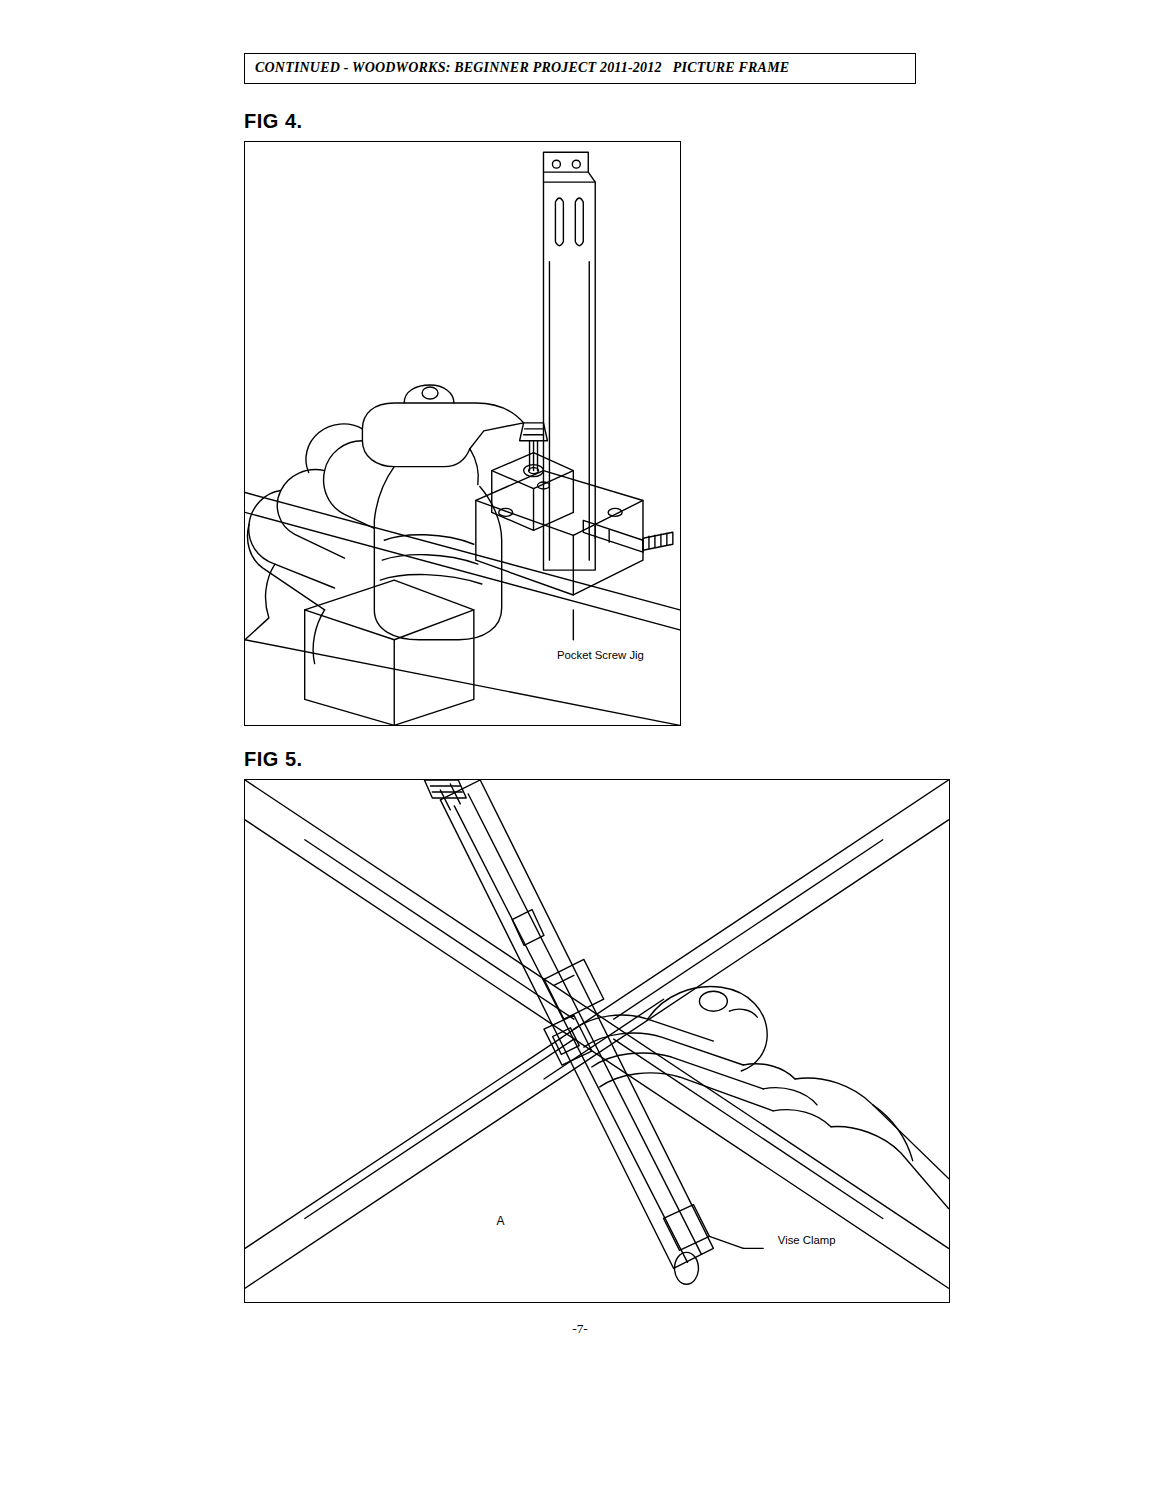CONTINUED - WOODWORKS: BEGINNER PROJECT 2011-2012 PICTURE FRAME
FIG 4.
Pocket Screw Jig
FIG 5.
A
Vise Clamp
-7-